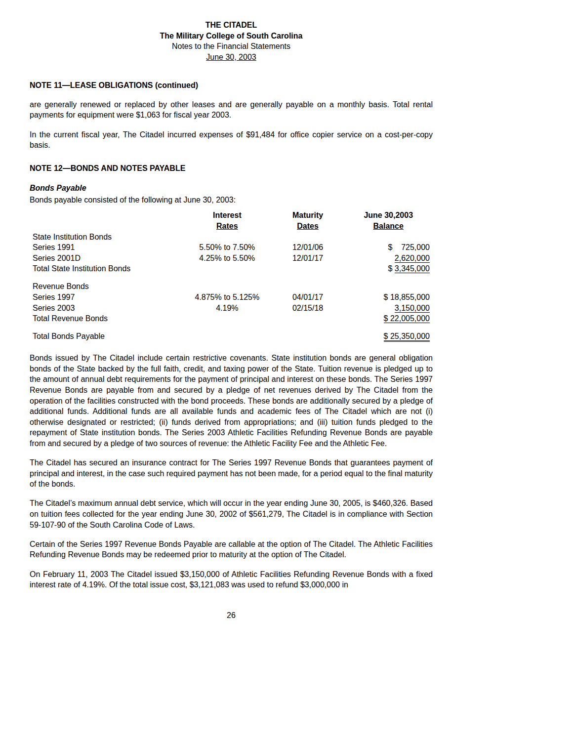THE CITADEL
The Military College of South Carolina
Notes to the Financial Statements
June 30, 2003
NOTE 11—LEASE OBLIGATIONS (continued)
are generally renewed or replaced by other leases and are generally payable on a monthly basis. Total rental payments for equipment were $1,063 for fiscal year 2003.
In the current fiscal year, The Citadel incurred expenses of $91,484 for office copier service on a cost-per-copy basis.
NOTE 12—BONDS AND NOTES PAYABLE
Bonds Payable
Bonds payable consisted of the following at June 30, 2003:
| | Interest Rates | Maturity Dates | June 30,2003 Balance |
| --- | --- | --- | --- |
| State Institution Bonds | | | |
| Series 1991 | 5.50% to 7.50% | 12/01/06 | $ 725,000 |
| Series 2001D | 4.25% to 5.50% | 12/01/17 | 2,620,000 |
| Total State Institution Bonds | | | $ 3,345,000 |
| Revenue Bonds | | | |
| Series 1997 | 4.875% to 5.125% | 04/01/17 | $ 18,855,000 |
| Series 2003 | 4.19% | 02/15/18 | 3,150,000 |
| Total Revenue Bonds | | | $ 22,005,000 |
| Total Bonds Payable | | | $ 25,350,000 |
Bonds issued by The Citadel include certain restrictive covenants. State institution bonds are general obligation bonds of the State backed by the full faith, credit, and taxing power of the State. Tuition revenue is pledged up to the amount of annual debt requirements for the payment of principal and interest on these bonds. The Series 1997 Revenue Bonds are payable from and secured by a pledge of net revenues derived by The Citadel from the operation of the facilities constructed with the bond proceeds. These bonds are additionally secured by a pledge of additional funds. Additional funds are all available funds and academic fees of The Citadel which are not (i) otherwise designated or restricted; (ii) funds derived from appropriations; and (iii) tuition funds pledged to the repayment of State institution bonds. The Series 2003 Athletic Facilities Refunding Revenue Bonds are payable from and secured by a pledge of two sources of revenue: the Athletic Facility Fee and the Athletic Fee.
The Citadel has secured an insurance contract for The Series 1997 Revenue Bonds that guarantees payment of principal and interest, in the case such required payment has not been made, for a period equal to the final maturity of the bonds.
The Citadel’s maximum annual debt service, which will occur in the year ending June 30, 2005, is $460,326. Based on tuition fees collected for the year ending June 30, 2002 of $561,279, The Citadel is in compliance with Section 59-107-90 of the South Carolina Code of Laws.
Certain of the Series 1997 Revenue Bonds Payable are callable at the option of The Citadel. The Athletic Facilities Refunding Revenue Bonds may be redeemed prior to maturity at the option of The Citadel.
On February 11, 2003 The Citadel issued $3,150,000 of Athletic Facilities Refunding Revenue Bonds with a fixed interest rate of 4.19%. Of the total issue cost, $3,121,083 was used to refund $3,000,000 in
26